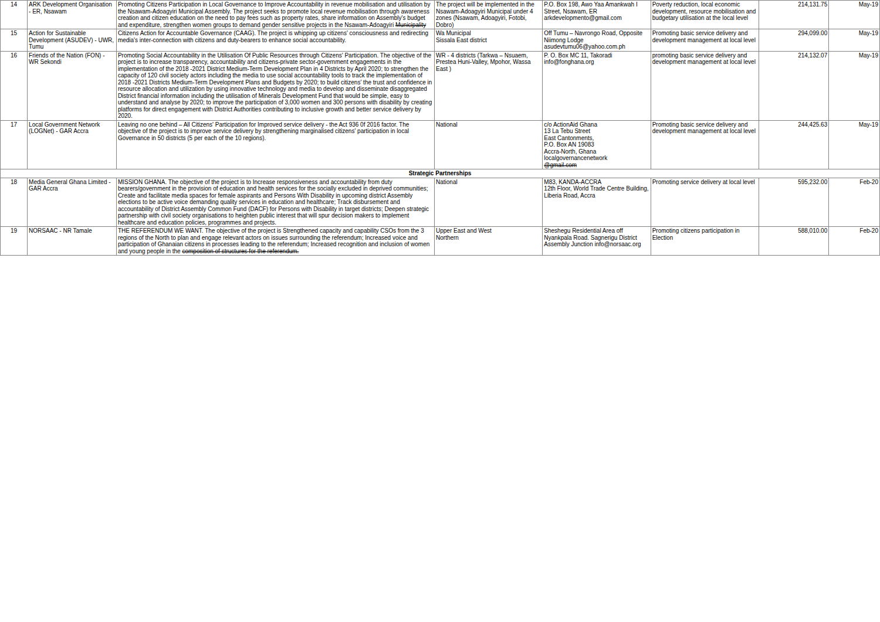| 14 | ARK Development Organisation - ER, Nsawam | Promoting Citizens Participation in Local Governance to Improve Accountability in revenue mobilisation and utilisation by the Nsawam-Adoagyiri Municipal Assembly. The project seeks to promote local revenue mobilisation through awareness creation and citizen education on the need to pay fees such as property rates, share information on Assembly's budget and expenditure, strengthen women groups to demand gender sensitive projects in the Nsawam-Adoagyiri Municipality | The project will be implemented in the Nsawam-Adoagyiri Municipal under 4 zones (Nsawam, Adoagyiri, Fotobi, Dobro) | P.O. Box 198, Awo Yaa Amankwah I Street, Nsawam, ER arkdevelopmento@gmail.com | Poverty reduction, local economic development, resource mobilisation and budgetary utilisation at the local level | 214,131.75 | May-19 |
| 15 | Action for Sustainable Development (ASUDEV) - UWR, Tumu | Citizens Action for Accountable Governance (CAAG). The project is whipping up citizens' consciousness and redirecting media's inter-connection with citizens and duty-bearers to enhance social accountability. | Wa Municipal Sissala East district | Off Tumu – Navrongo Road, Opposite Niimong Lodge asudevtumu06@yahoo.com.ph | Promoting basic service delivery and development management at local level | 294,099.00 | May-19 |
| 16 | Friends of the Nation (FON) - WR Sekondi | Promoting Social Accountability in the Utilisation Of Public Resources through Citizens' Participation. The objective of the project is to increase transparency, accountability and citizens-private sector-government engagements in the implementation of the 2018 -2021 District Medium-Term Development Plan in 4 Districts by April 2020; to strengthen the capacity of 120 civil society actors including the media to use social accountability tools to track the implementation of 2018 -2021 Districts Medium-Term Development Plans and Budgets by 2020; to build citizens' the trust and confidence in resource allocation and utilization by using innovative technology and media to develop and disseminate disaggregated District financial information including the utilisation of Minerals Development Fund that would be simple, easy to understand and analyse by 2020; to improve the participation of 3,000 women and 300 persons with disability by creating platforms for direct engagement with District Authorities contributing to inclusive growth and better service delivery by 2020. | WR - 4 districts (Tarkwa – Nsuaem, Prestea Huni-Valley, Mpohor, Wassa East ) | P. O. Box MC 11, Takoradi info@fonghana.org | promoting basic service delivery and development management at local level | 214,132.07 | May-19 |
| 17 | Local Government Network (LOGNet) - GAR Accra | Leaving no one behind – All Citizens' Participation for Improved service delivery - the Act 936 0f 2016 factor. The objective of the project is to improve service delivery by strengthening marginalised citizens' participation in local Governance in 50 districts (5 per each of the 10 regions). | National | c/o ActionAid Ghana 13 La Tebu Street East Cantonments, P.O. Box AN 19083 Accra-North, Ghana localgovernancenetwork @gmail.com | Promoting basic service delivery and development management at local level | 244,425.63 | May-19 |
| Strategic Partnerships |
| 18 | Media General Ghana Limited - GAR Accra | MISSION GHANA. The objective of the project is to Increase responsiveness and accountability from duty bearers/government in the provision of education and health services for the socially excluded in deprived communities; Create and facilitate media spaces for female aspirants and Persons With Disability in upcoming district Assembly elections to be active voice demanding quality services in education and healthcare; Track disbursement and accountability of District Assembly Common Fund (DACF) for Persons with Disability in target districts; Deepen strategic partnership with civil society organisations to heighten public interest that will spur decision makers to implement healthcare and education policies, programmes and projects. | National | M83, KANDA-ACCRA 12th Floor, World Trade Centre Building, Liberia Road, Accra | Promoting service delivery at local level | 595,232.00 | Feb-20 |
| 19 | NORSAAC - NR Tamale | THE REFERENDUM WE WANT. The objective of the project is Strengthened capacity and capability CSOs from the 3 regions of the North to plan and engage relevant actors on issues surrounding the referendum; Increased voice and participation of Ghanaian citizens in processes leading to the referendum; Increased recognition and inclusion of women and young people in the composition of structures for the referendum. | Upper East and West Northern | Sheshegu Residential Area off Nyankpala Road. Sagnerigu District Assembly Junction info@norsaac.org | Promoting citizens participation in Election | 588,010.00 | Feb-20 |